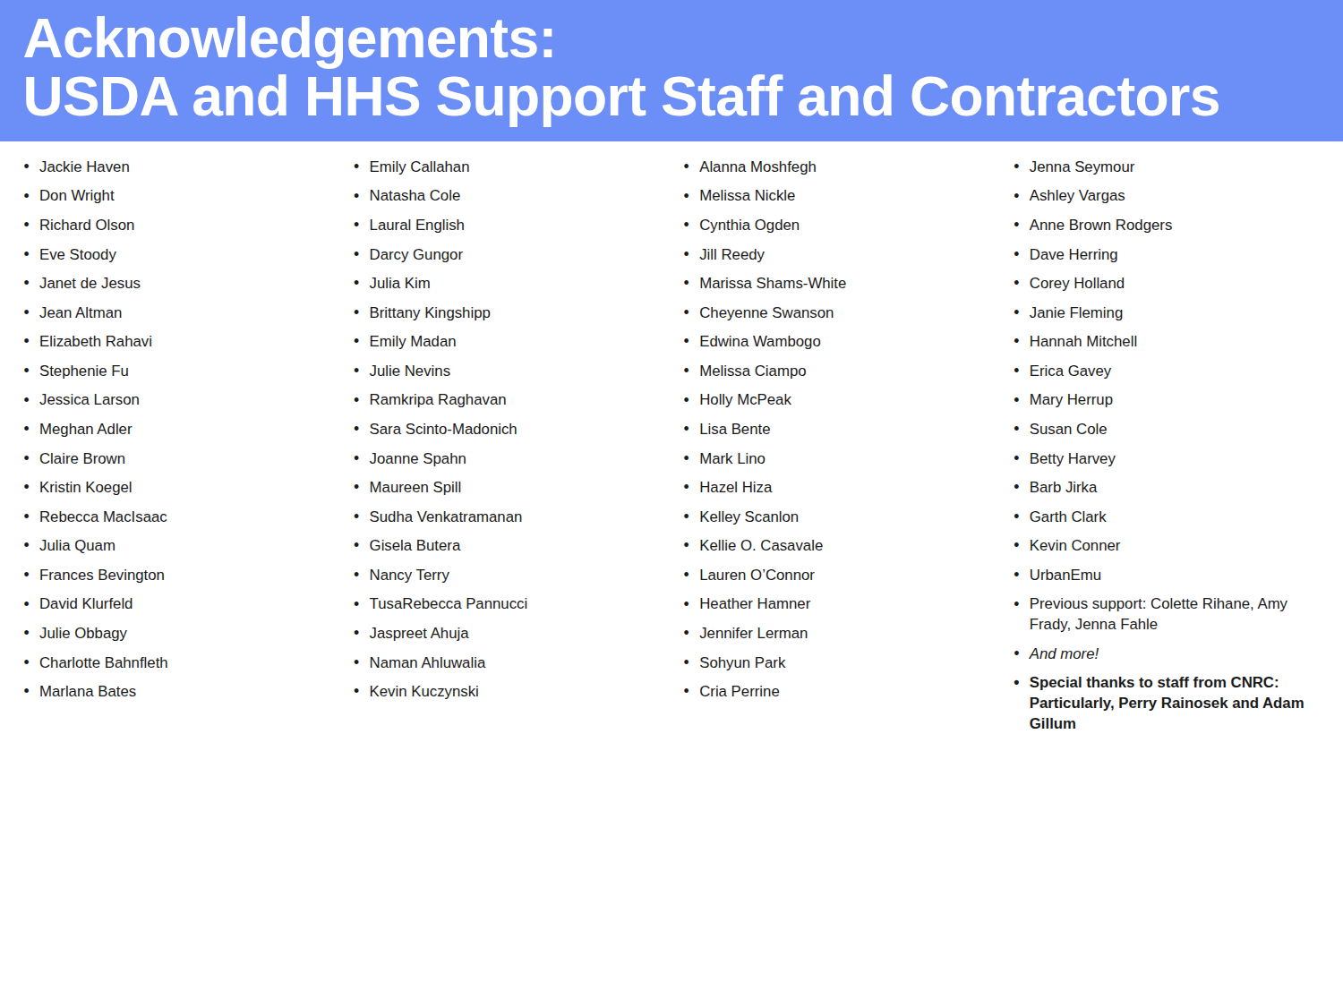Acknowledgements: USDA and HHS Support Staff and Contractors
Jackie Haven
Don Wright
Richard Olson
Eve Stoody
Janet de Jesus
Jean Altman
Elizabeth Rahavi
Stephenie Fu
Jessica Larson
Meghan Adler
Claire Brown
Kristin Koegel
Rebecca MacIsaac
Julia Quam
Frances Bevington
David Klurfeld
Julie Obbagy
Charlotte Bahnfleth
Marlana Bates
Emily Callahan
Natasha Cole
Laural English
Darcy Gungor
Julia Kim
Brittany Kingshipp
Emily Madan
Julie Nevins
Ramkripa Raghavan
Sara Scinto-Madonich
Joanne Spahn
Maureen Spill
Sudha Venkatramanan
Gisela Butera
Nancy Terry
TusaRebecca Pannucci
Jaspreet Ahuja
Naman Ahluwalia
Kevin Kuczynski
Alanna Moshfegh
Melissa Nickle
Cynthia Ogden
Jill Reedy
Marissa Shams-White
Cheyenne Swanson
Edwina Wambogo
Melissa Ciampo
Holly McPeak
Lisa Bente
Mark Lino
Hazel Hiza
Kelley Scanlon
Kellie O. Casavale
Lauren O’Connor
Heather Hamner
Jennifer Lerman
Sohyun Park
Cria Perrine
Jenna Seymour
Ashley Vargas
Anne Brown Rodgers
Dave Herring
Corey Holland
Janie Fleming
Hannah Mitchell
Erica Gavey
Mary Herrup
Susan Cole
Betty Harvey
Barb Jirka
Garth Clark
Kevin Conner
UrbanEmu
Previous support: Colette Rihane, Amy Frady, Jenna Fahle
And more!
Special thanks to staff from CNRC: Particularly, Perry Rainosek and Adam Gillum